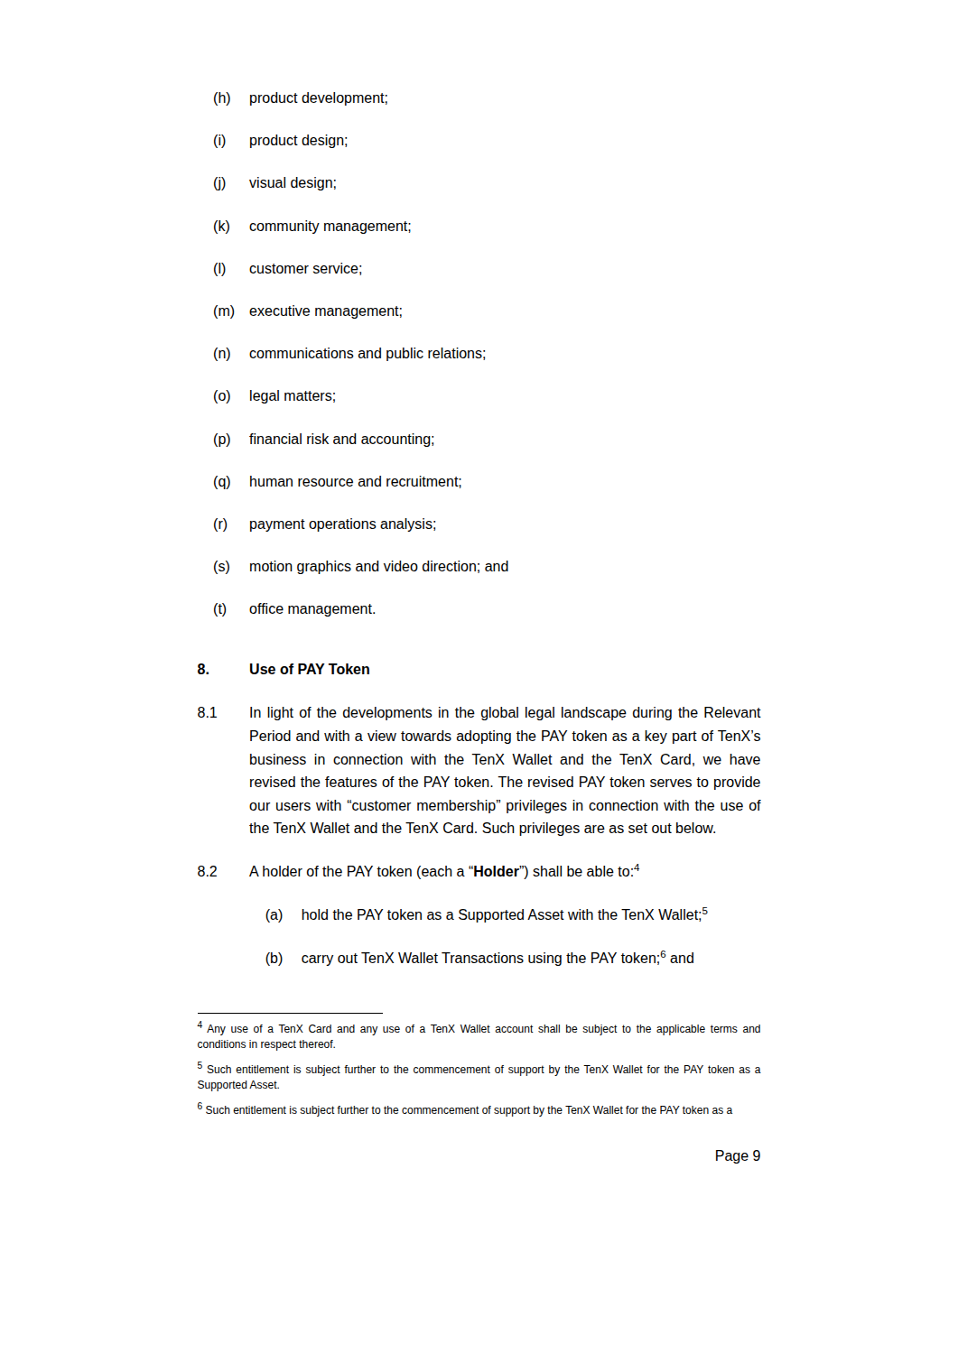(h) product development;
(i) product design;
(j) visual design;
(k) community management;
(l) customer service;
(m) executive management;
(n) communications and public relations;
(o) legal matters;
(p) financial risk and accounting;
(q) human resource and recruitment;
(r) payment operations analysis;
(s) motion graphics and video direction; and
(t) office management.
8. Use of PAY Token
8.1
In light of the developments in the global legal landscape during the Relevant Period and with a view towards adopting the PAY token as a key part of TenX’s business in connection with the TenX Wallet and the TenX Card, we have revised the features of the PAY token. The revised PAY token serves to provide our users with “customer membership” privileges in connection with the use of the TenX Wallet and the TenX Card. Such privileges are as set out below.
8.2
A holder of the PAY token (each a “Holder”) shall be able to:4
(a) hold the PAY token as a Supported Asset with the TenX Wallet;5
(b) carry out TenX Wallet Transactions using the PAY token;6 and
4 Any use of a TenX Card and any use of a TenX Wallet account shall be subject to the applicable terms and conditions in respect thereof.
5 Such entitlement is subject further to the commencement of support by the TenX Wallet for the PAY token as a Supported Asset.
6 Such entitlement is subject further to the commencement of support by the TenX Wallet for the PAY token as a
Page 9